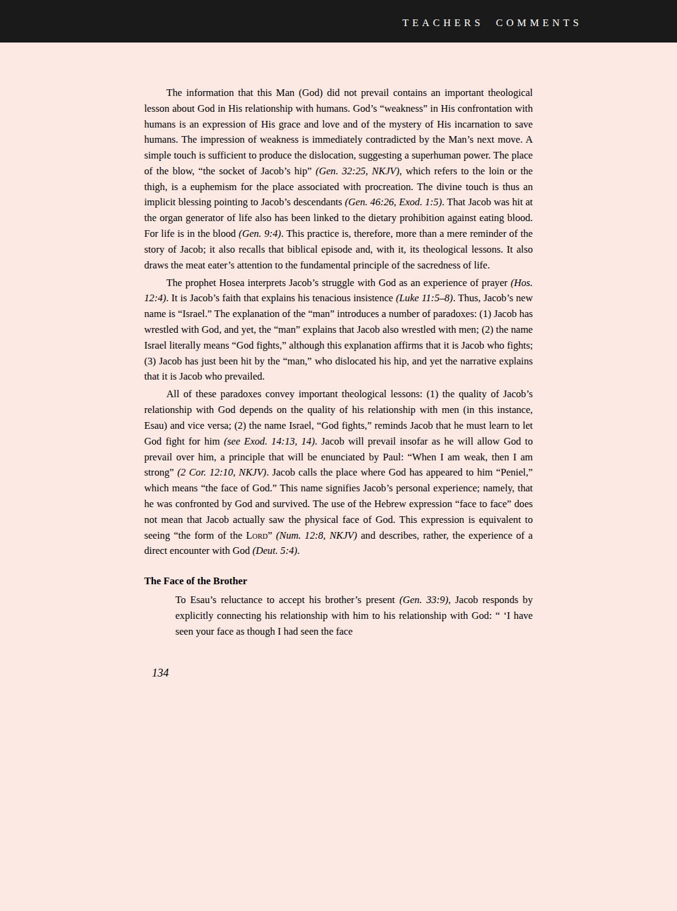Teachers Comments
The information that this Man (God) did not prevail contains an important theological lesson about God in His relationship with humans. God’s “weakness” in His confrontation with humans is an expression of His grace and love and of the mystery of His incarnation to save humans. The impression of weakness is immediately contradicted by the Man’s next move. A simple touch is sufficient to produce the dislocation, suggesting a superhuman power. The place of the blow, “the socket of Jacob’s hip” (Gen. 32:25, NKJV), which refers to the loin or the thigh, is a euphemism for the place associated with procreation. The divine touch is thus an implicit blessing pointing to Jacob’s descendants (Gen. 46:26, Exod. 1:5). That Jacob was hit at the organ generator of life also has been linked to the dietary prohibition against eating blood. For life is in the blood (Gen. 9:4). This practice is, therefore, more than a mere reminder of the story of Jacob; it also recalls that biblical episode and, with it, its theological lessons. It also draws the meat eater’s attention to the fundamental principle of the sacredness of life.
The prophet Hosea interprets Jacob’s struggle with God as an experience of prayer (Hos. 12:4). It is Jacob’s faith that explains his tenacious insistence (Luke 11:5–8). Thus, Jacob’s new name is “Israel.” The explanation of the “man” introduces a number of paradoxes: (1) Jacob has wrestled with God, and yet, the “man” explains that Jacob also wrestled with men; (2) the name Israel literally means “God fights,” although this explanation affirms that it is Jacob who fights; (3) Jacob has just been hit by the “man,” who dislocated his hip, and yet the narrative explains that it is Jacob who prevailed.
All of these paradoxes convey important theological lessons: (1) the quality of Jacob’s relationship with God depends on the quality of his relationship with men (in this instance, Esau) and vice versa; (2) the name Israel, “God fights,” reminds Jacob that he must learn to let God fight for him (see Exod. 14:13, 14). Jacob will prevail insofar as he will allow God to prevail over him, a principle that will be enunciated by Paul: “When I am weak, then I am strong” (2 Cor. 12:10, NKJV). Jacob calls the place where God has appeared to him “Peniel,” which means “the face of God.” This name signifies Jacob’s personal experience; namely, that he was confronted by God and survived. The use of the Hebrew expression “face to face” does not mean that Jacob actually saw the physical face of God. This expression is equivalent to seeing “the form of the Lord” (Num. 12:8, NKJV) and describes, rather, the experience of a direct encounter with God (Deut. 5:4).
The Face of the Brother
To Esau’s reluctance to accept his brother’s present (Gen. 33:9), Jacob responds by explicitly connecting his relationship with him to his relationship with God: “ ‘I have seen your face as though I had seen the face
134